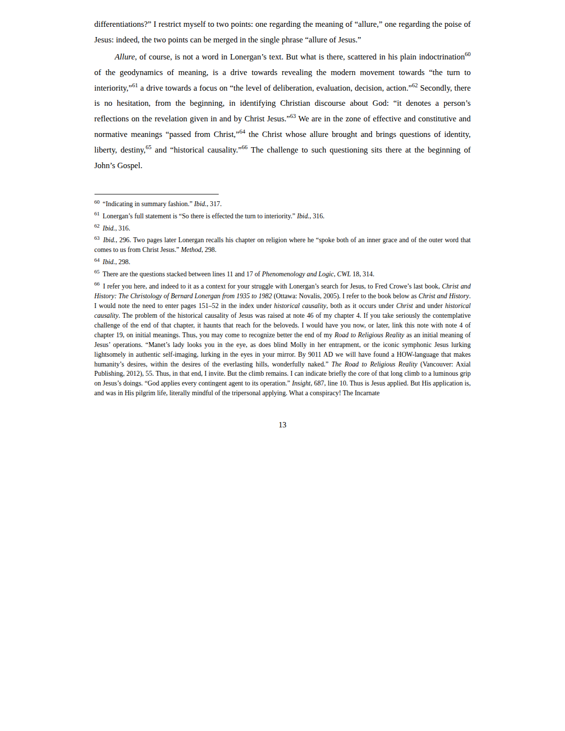differentiations?” I restrict myself to two points: one regarding the meaning of “allure,” one regarding the poise of Jesus: indeed, the two points can be merged in the single phrase “allure of Jesus.”
Allure, of course, is not a word in Lonergan’s text. But what is there, scattered in his plain indoctrination60 of the geodynamics of meaning, is a drive towards revealing the modern movement towards “the turn to interiority,”61 a drive towards a focus on “the level of deliberation, evaluation, decision, action.”62 Secondly, there is no hesitation, from the beginning, in identifying Christian discourse about God: “it denotes a person’s reflections on the revelation given in and by Christ Jesus.”63 We are in the zone of effective and constitutive and normative meanings “passed from Christ,”64 the Christ whose allure brought and brings questions of identity, liberty, destiny,65 and “historical causality.”66 The challenge to such questioning sits there at the beginning of John’s Gospel.
60 “Indicating in summary fashion.” Ibid., 317.
61 Lonergan’s full statement is “So there is effected the turn to interiority.” Ibid., 316.
62 Ibid., 316.
63 Ibid., 296. Two pages later Lonergan recalls his chapter on religion where he “spoke both of an inner grace and of the outer word that comes to us from Christ Jesus.” Method, 298.
64 Ibid., 298.
65 There are the questions stacked between lines 11 and 17 of Phenomenology and Logic, CWL 18, 314.
66 I refer you here, and indeed to it as a context for your struggle with Lonergan’s search for Jesus, to Fred Crowe’s last book, Christ and History: The Christology of Bernard Lonergan from 1935 to 1982 (Ottawa: Novalis, 2005). I refer to the book below as Christ and History. I would note the need to enter pages 151–52 in the index under historical causality, both as it occurs under Christ and under historical causality. The problem of the historical causality of Jesus was raised at note 46 of my chapter 4. If you take seriously the contemplative challenge of the end of that chapter, it haunts that reach for the beloveds. I would have you now, or later, link this note with note 4 of chapter 19, on initial meanings. Thus, you may come to recognize better the end of my Road to Religious Reality as an initial meaning of Jesus’ operations. “Manet’s lady looks you in the eye, as does blind Molly in her entrapment, or the iconic symphonic Jesus lurking lightsomely in authentic self-imaging, lurking in the eyes in your mirror. By 9011 AD we will have found a HOW-language that makes humanity’s desires, within the desires of the everlasting hills, wonderfully naked.” The Road to Religious Reality (Vancouver: Axial Publishing, 2012), 55. Thus, in that end, I invite. But the climb remains. I can indicate briefly the core of that long climb to a luminous grip on Jesus’s doings. “God applies every contingent agent to its operation.” Insight, 687, line 10. Thus is Jesus applied. But His application is, and was in His pilgrim life, literally mindful of the tripersonal applying. What a conspiracy! The Incarnate
13